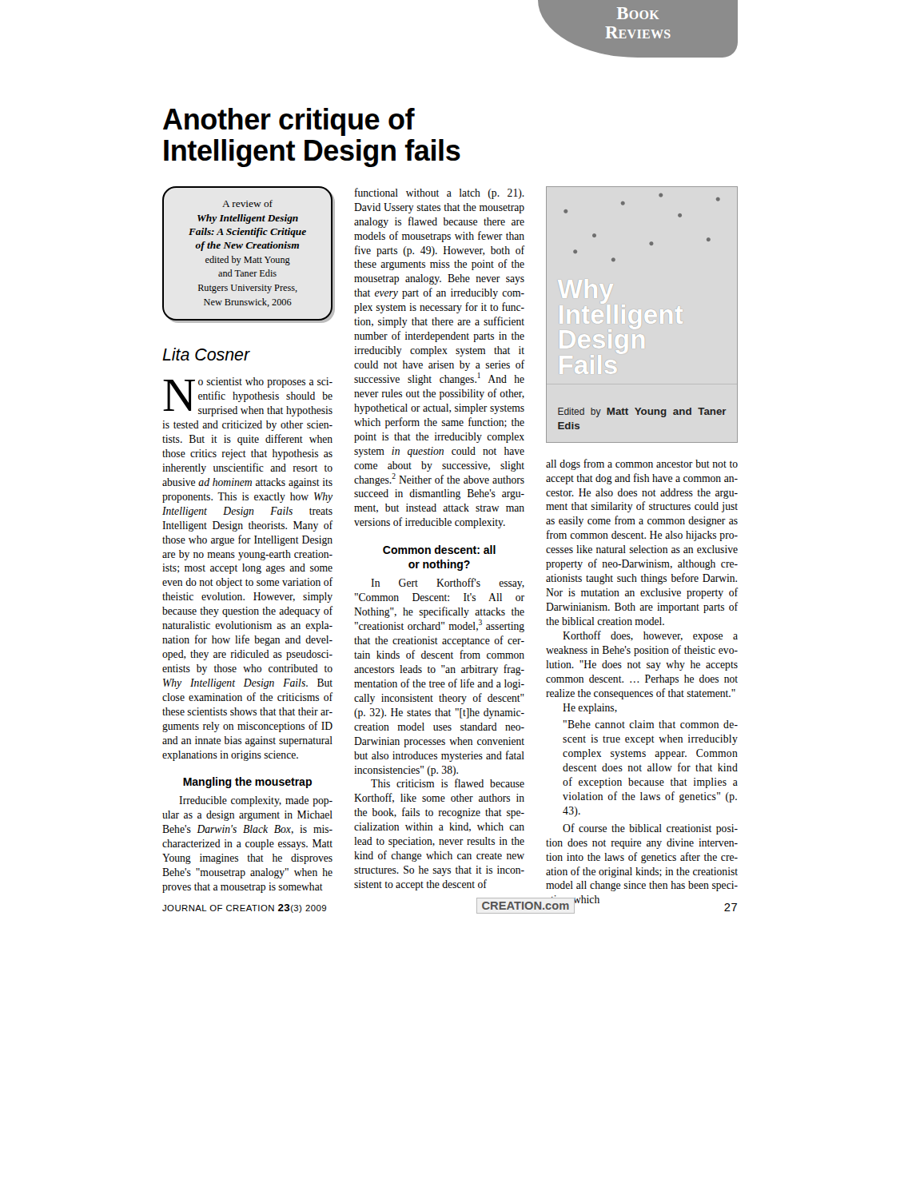Book
Reviews
Another critique of
Intelligent Design fails
A review of
Why Intelligent Design
Fails: A Scientific Critique
of the New Creationism
edited by Matt Young
and Taner Edis
Rutgers University Press,
New Brunswick, 2006
Lita Cosner
No scientist who proposes a scientific hypothesis should be surprised when that hypothesis is tested and criticized by other scientists. But it is quite different when those critics reject that hypothesis as inherently unscientific and resort to abusive ad hominem attacks against its proponents. This is exactly how Why Intelligent Design Fails treats Intelligent Design theorists. Many of those who argue for Intelligent Design are by no means young-earth creationists; most accept long ages and some even do not object to some variation of theistic evolution. However, simply because they question the adequacy of naturalistic evolutionism as an explanation for how life began and developed, they are ridiculed as pseudoscientists by those who contributed to Why Intelligent Design Fails. But close examination of the criticisms of these scientists shows that that their arguments rely on misconceptions of ID and an innate bias against supernatural explanations in origins science.
Mangling the mousetrap
Irreducible complexity, made popular as a design argument in Michael Behe's Darwin's Black Box, is mischaracterized in a couple essays. Matt Young imagines that he disproves Behe's "mousetrap analogy" when he proves that a mousetrap is somewhat
functional without a latch (p. 21). David Ussery states that the mousetrap analogy is flawed because there are models of mousetraps with fewer than five parts (p. 49). However, both of these arguments miss the point of the mousetrap analogy. Behe never says that every part of an irreducibly complex system is necessary for it to function, simply that there are a sufficient number of interdependent parts in the irreducibly complex system that it could not have arisen by a series of successive slight changes.1 And he never rules out the possibility of other, hypothetical or actual, simpler systems which perform the same function; the point is that the irreducibly complex system in question could not have come about by successive, slight changes.2 Neither of the above authors succeed in dismantling Behe's argument, but instead attack straw man versions of irreducible complexity.
Common descent: all
or nothing?
In Gert Korthoff's essay, "Common Descent: It's All or Nothing", he specifically attacks the "creationist orchard" model,3 asserting that the creationist acceptance of certain kinds of descent from common ancestors leads to "an arbitrary fragmentation of the tree of life and a logically inconsistent theory of descent" (p. 32). He states that "[t]he dynamic-creation model uses standard neo-Darwinian processes when convenient but also introduces mysteries and fatal inconsistencies" (p. 38).
This criticism is flawed because Korthoff, like some other authors in the book, fails to recognize that specialization within a kind, which can lead to speciation, never results in the kind of change which can create new structures. So he says that it is inconsistent to accept the descent of
Why
Intelligent
Design
Fails
A Scientific Critique
of the
New Creationism
Edited by Matt Young and Taner Edis
all dogs from a common ancestor but not to accept that dog and fish have a common ancestor. He also does not address the argument that similarity of structures could just as easily come from a common designer as from common descent. He also hijacks processes like natural selection as an exclusive property of neo-Darwinism, although creationists taught such things before Darwin. Nor is mutation an exclusive property of Darwinianism. Both are important parts of the biblical creation model.
Korthoff does, however, expose a weakness in Behe's position of theistic evolution. "He does not say why he accepts common descent. … Perhaps he does not realize the consequences of that statement."
He explains,
"Behe cannot claim that common descent is true except when irreducibly complex systems appear. Common descent does not allow for that kind of exception because that implies a violation of the laws of genetics" (p. 43).
Of course the biblical creationist position does not require any divine intervention into the laws of genetics after the creation of the original kinds; in the creationist model all change since then has been speciation, which
Journal of Creation 23(3) 2009
CREATION.com
27